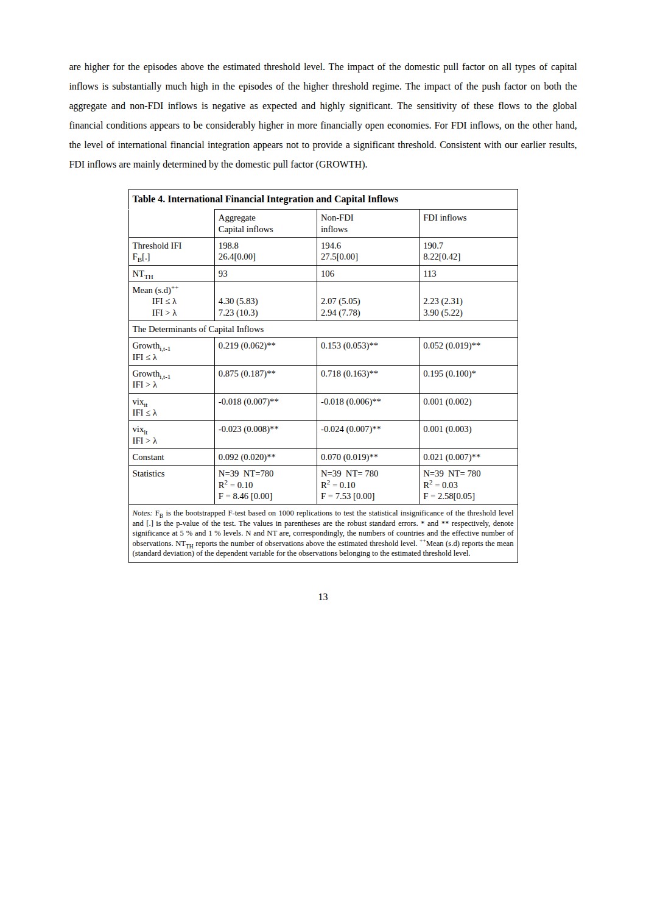are higher for the episodes above the estimated threshold level. The impact of the domestic pull factor on all types of capital inflows is substantially much high in the episodes of the higher threshold regime. The impact of the push factor on both the aggregate and non-FDI inflows is negative as expected and highly significant. The sensitivity of these flows to the global financial conditions appears to be considerably higher in more financially open economies. For FDI inflows, on the other hand, the level of international financial integration appears not to provide a significant threshold. Consistent with our earlier results, FDI inflows are mainly determined by the domestic pull factor (GROWTH).
Table 4. International Financial Integration and Capital Inflows
| | Aggregate Capital inflows | Non-FDI inflows | FDI inflows |
| --- | --- | --- | --- |
| Threshold IFI F B [.] | 198.8 26.4[0.00] | 194.6 27.5[0.00] | 190.7 8.22[0.42] |
| NT TH | 93 | 106 | 113 |
| Mean (s.d) ++ IFI ≤ λ IFI > λ | 4.30 (5.83) 7.23 (10.3) | 2.07 (5.05) 2.94 (7.78) | 2.23 (2.31) 3.90 (5.22) |
| The Determinants of Capital Inflows |
| Growth i,t-1 IFI ≤ λ | 0.219 (0.062)** | 0.153 (0.053)** | 0.052 (0.019)** |
| Growth i,t-1 IFI > λ | 0.875 (0.187)** | 0.718 (0.163)** | 0.195 (0.100)* |
| vix it IFI ≤ λ | -0.018 (0.007)** | -0.018 (0.006)** | 0.001 (0.002) |
| vix it IFI > λ | -0.023 (0.008)** | -0.024 (0.007)** | 0.001 (0.003) |
| Constant | 0.092 (0.020)** | 0.070 (0.019)** | 0.021 (0.007)** |
| Statistics | N=39 NT=780 R 2 = 0.10 F = 8.46 [0.00] | N=39 NT= 780 R 2 = 0.10 F = 7.53 [0.00] | N=39 NT= 780 R 2 = 0.03 F = 2.58[0.05] |
Notes: FB is the bootstrapped F-test based on 1000 replications to test the statistical insignificance of the threshold level and [.] is the p-value of the test. The values in parentheses are the robust standard errors. * and ** respectively, denote significance at 5 % and 1 % levels. N and NT are, correspondingly, the numbers of countries and the effective number of observations. NTTH reports the number of observations above the estimated threshold level. ++Mean (s.d) reports the mean (standard deviation) of the dependent variable for the observations belonging to the estimated threshold level.
13